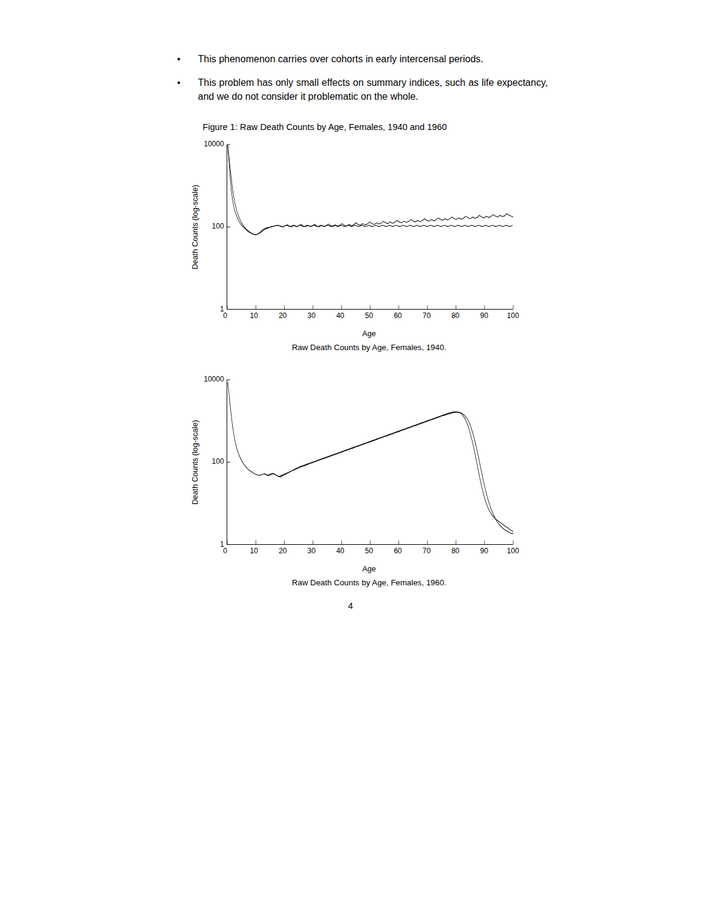This phenomenon carries over cohorts in early intercensal periods.
This problem has only small effects on summary indices, such as life expectancy, and we do not consider it problematic on the whole.
Figure 1: Raw Death Counts by Age, Females, 1940 and 1960
Death Counts (log-scale)
10000 100 1
0 10 20 30 40 50 60 70 80 90 100
Age
Raw Death Counts by Age, Females, 1940.
Death Counts (log-scale)
10000 100 1
0 10 20 30 40 50 60 70 80 90 100
Age
Raw Death Counts by Age, Females, 1960.
4